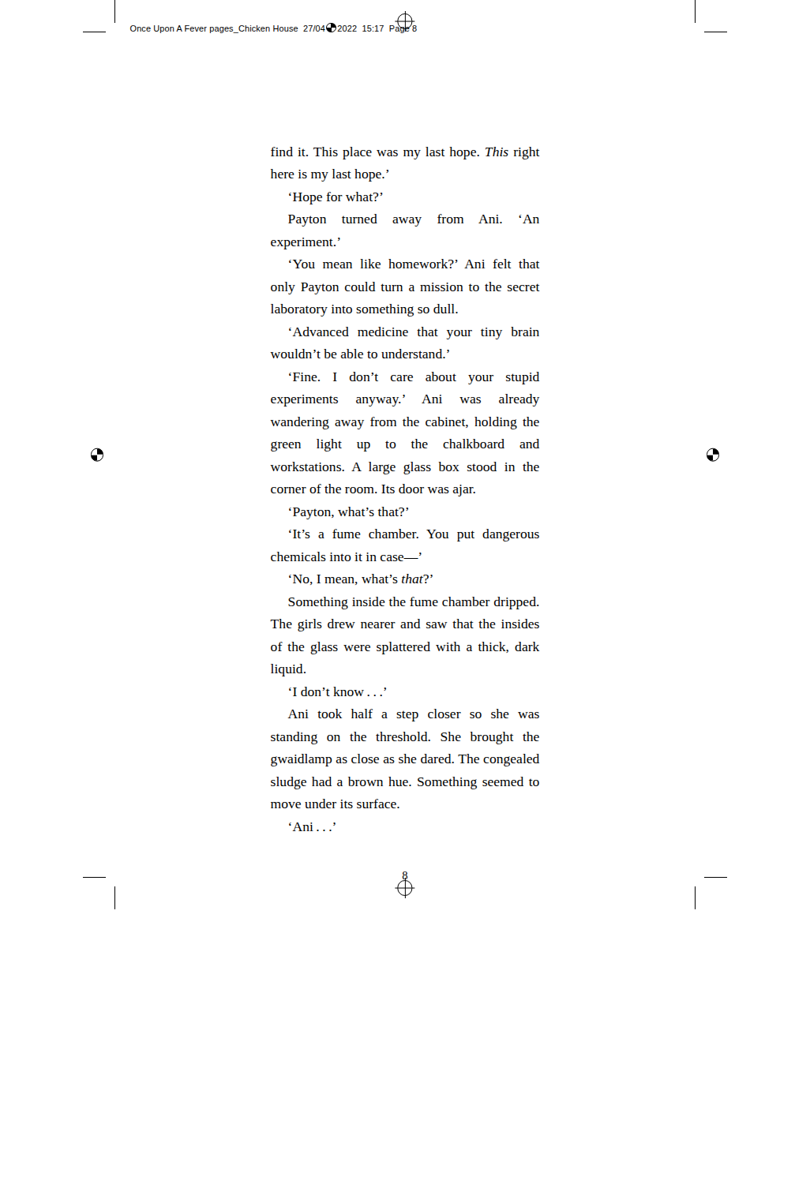Once Upon A Fever pages_Chicken House 27/04 2022 15:17 Page 8
find it. This place was my last hope. This right here is my last hope.’
‘Hope for what?’
Payton turned away from Ani. ‘An experiment.’
‘You mean like homework?’ Ani felt that only Payton could turn a mission to the secret laboratory into something so dull.
‘Advanced medicine that your tiny brain wouldn’t be able to understand.’
‘Fine. I don’t care about your stupid experiments anyway.’ Ani was already wandering away from the cabinet, holding the green light up to the chalkboard and workstations. A large glass box stood in the corner of the room. Its door was ajar.
‘Payton, what’s that?’
‘It’s a fume chamber. You put dangerous chemicals into it in case—’
‘No, I mean, what’s that?’
Something inside the fume chamber dripped. The girls drew nearer and saw that the insides of the glass were splattered with a thick, dark liquid.
‘I don’t know . . .’
Ani took half a step closer so she was standing on the threshold. She brought the gwaidlamp as close as she dared. The congealed sludge had a brown hue. Something seemed to move under its surface.
‘Ani . . .’
8